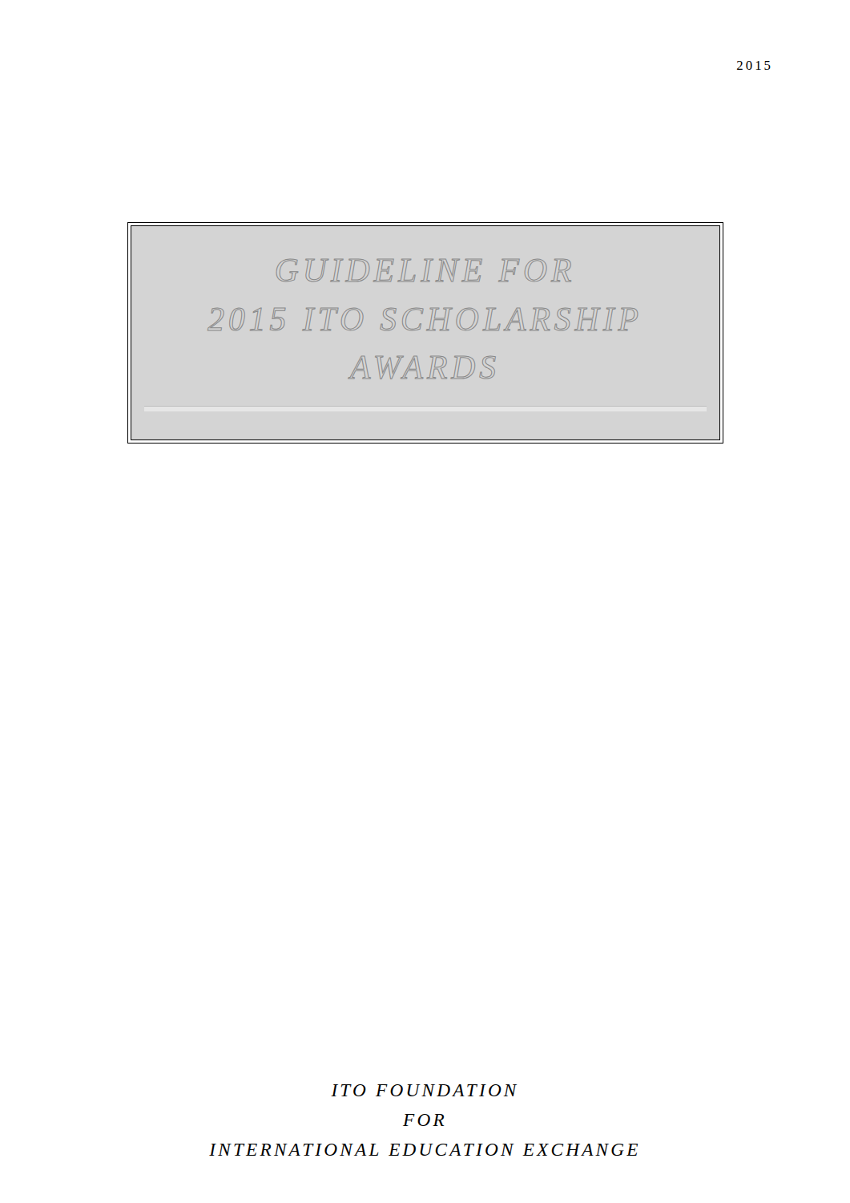2015
GUIDELINE FOR
2015 ITO SCHOLARSHIP
AWARDS
ITO FOUNDATION
FOR
INTERNATIONAL EDUCATION EXCHANGE